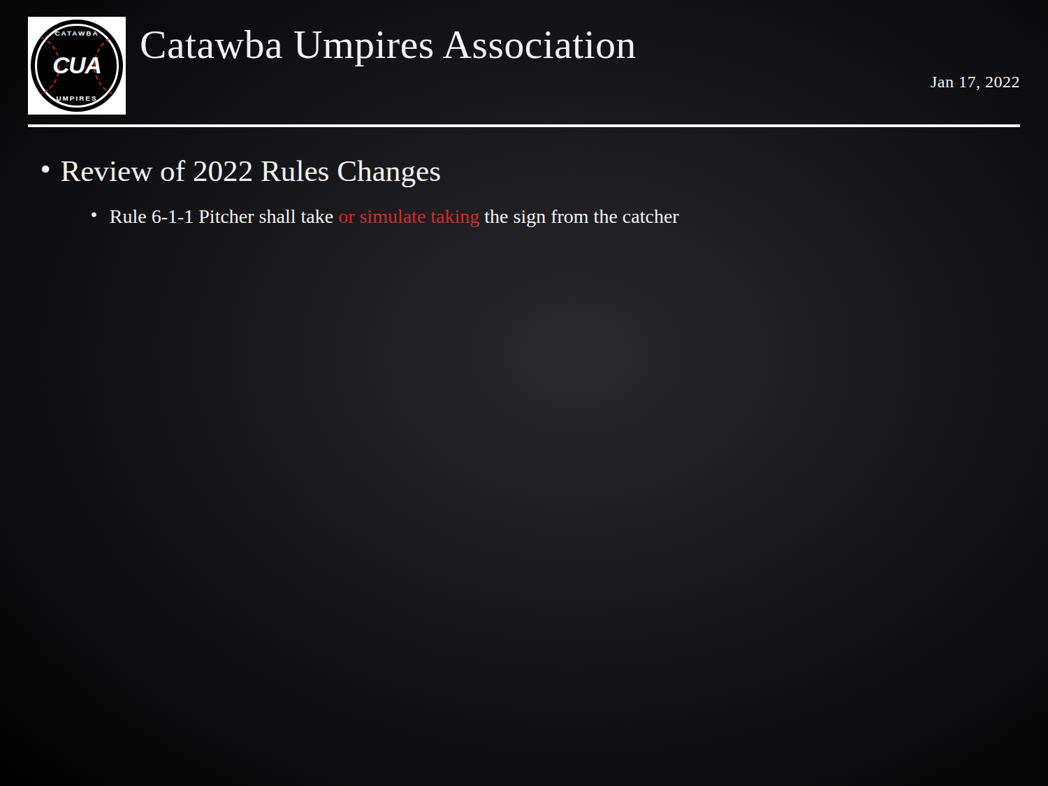CATAWBA CUA UMPIRES
Catawba Umpires Association
Jan 17, 2022
Review of 2022 Rules Changes
Rule 6-1-1 Pitcher shall take or simulate taking the sign from the catcher